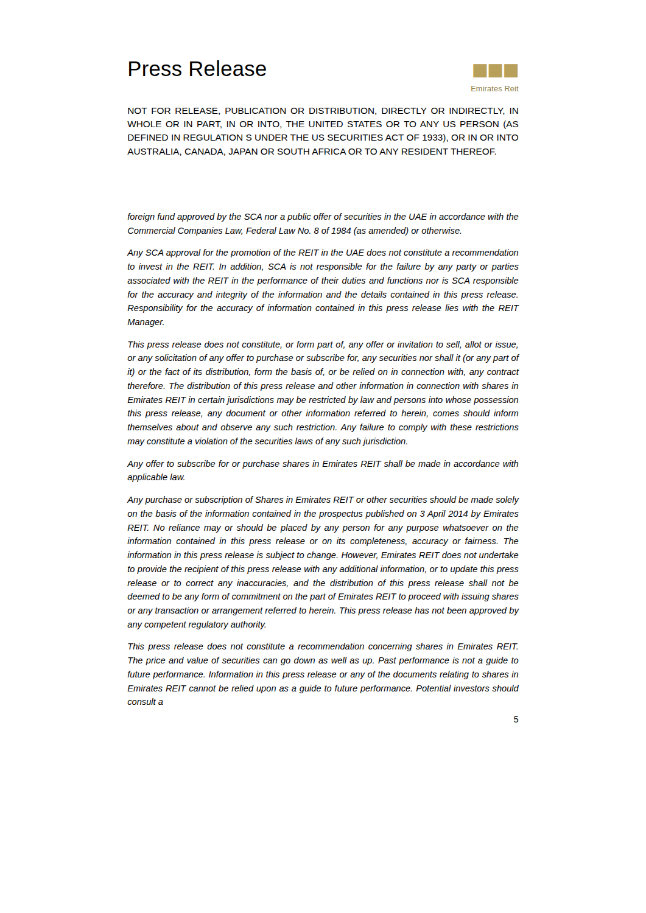Press Release
■■■
Emirates Reit
NOT FOR RELEASE, PUBLICATION OR DISTRIBUTION, DIRECTLY OR INDIRECTLY, IN WHOLE OR IN PART, IN OR INTO, THE UNITED STATES OR TO ANY US PERSON (AS DEFINED IN REGULATION S UNDER THE US SECURITIES ACT OF 1933), OR IN OR INTO AUSTRALIA, CANADA, JAPAN OR SOUTH AFRICA OR TO ANY RESIDENT THEREOF.
foreign fund approved by the SCA nor a public offer of securities in the UAE in accordance with the Commercial Companies Law, Federal Law No. 8 of 1984 (as amended) or otherwise.
Any SCA approval for the promotion of the REIT in the UAE does not constitute a recommendation to invest in the REIT. In addition, SCA is not responsible for the failure by any party or parties associated with the REIT in the performance of their duties and functions nor is SCA responsible for the accuracy and integrity of the information and the details contained in this press release. Responsibility for the accuracy of information contained in this press release lies with the REIT Manager.
This press release does not constitute, or form part of, any offer or invitation to sell, allot or issue, or any solicitation of any offer to purchase or subscribe for, any securities nor shall it (or any part of it) or the fact of its distribution, form the basis of, or be relied on in connection with, any contract therefore. The distribution of this press release and other information in connection with shares in Emirates REIT in certain jurisdictions may be restricted by law and persons into whose possession this press release, any document or other information referred to herein, comes should inform themselves about and observe any such restriction. Any failure to comply with these restrictions may constitute a violation of the securities laws of any such jurisdiction.
Any offer to subscribe for or purchase shares in Emirates REIT shall be made in accordance with applicable law.
Any purchase or subscription of Shares in Emirates REIT or other securities should be made solely on the basis of the information contained in the prospectus published on 3 April 2014 by Emirates REIT. No reliance may or should be placed by any person for any purpose whatsoever on the information contained in this press release or on its completeness, accuracy or fairness. The information in this press release is subject to change. However, Emirates REIT does not undertake to provide the recipient of this press release with any additional information, or to update this press release or to correct any inaccuracies, and the distribution of this press release shall not be deemed to be any form of commitment on the part of Emirates REIT to proceed with issuing shares or any transaction or arrangement referred to herein. This press release has not been approved by any competent regulatory authority.
This press release does not constitute a recommendation concerning shares in Emirates REIT. The price and value of securities can go down as well as up. Past performance is not a guide to future performance. Information in this press release or any of the documents relating to shares in Emirates REIT cannot be relied upon as a guide to future performance. Potential investors should consult a
5